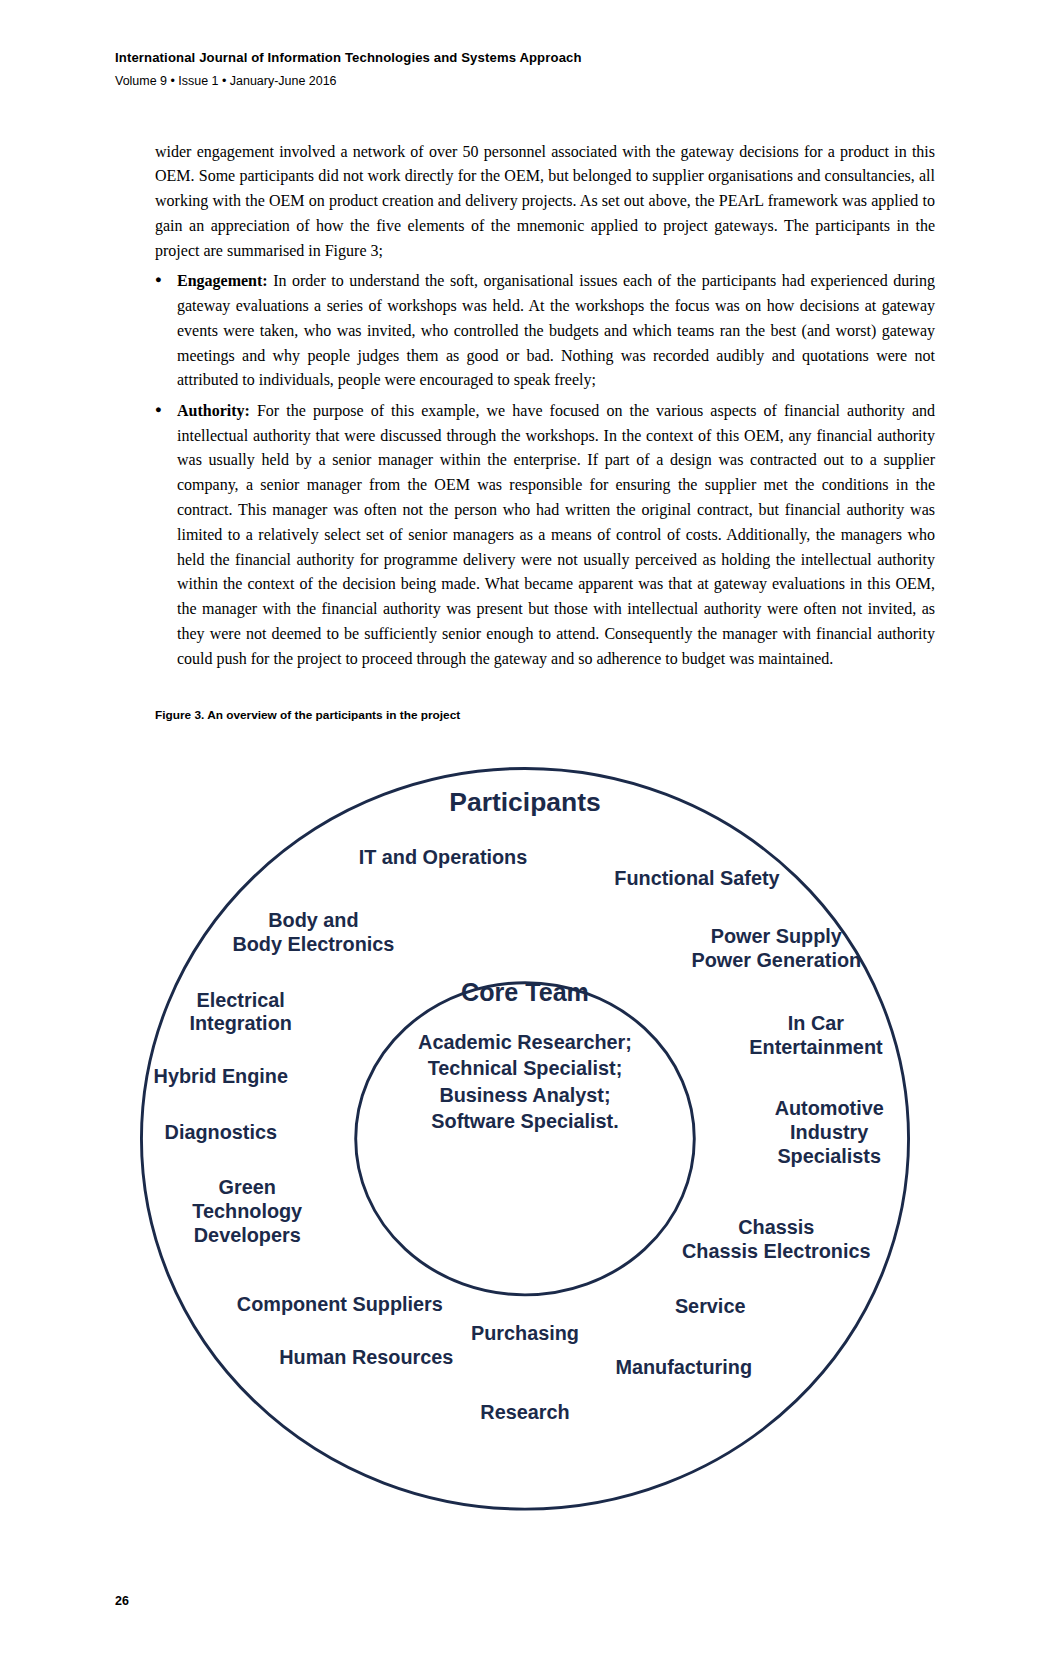International Journal of Information Technologies and Systems Approach
Volume 9 • Issue 1 • January-June 2016
wider engagement involved a network of over 50 personnel associated with the gateway decisions for a product in this OEM. Some participants did not work directly for the OEM, but belonged to supplier organisations and consultancies, all working with the OEM on product creation and delivery projects. As set out above, the PEArL framework was applied to gain an appreciation of how the five elements of the mnemonic applied to project gateways. The participants in the project are summarised in Figure 3;
Engagement: In order to understand the soft, organisational issues each of the participants had experienced during gateway evaluations a series of workshops was held. At the workshops the focus was on how decisions at gateway events were taken, who was invited, who controlled the budgets and which teams ran the best (and worst) gateway meetings and why people judges them as good or bad. Nothing was recorded audibly and quotations were not attributed to individuals, people were encouraged to speak freely;
Authority: For the purpose of this example, we have focused on the various aspects of financial authority and intellectual authority that were discussed through the workshops. In the context of this OEM, any financial authority was usually held by a senior manager within the enterprise. If part of a design was contracted out to a supplier company, a senior manager from the OEM was responsible for ensuring the supplier met the conditions in the contract. This manager was often not the person who had written the original contract, but financial authority was limited to a relatively select set of senior managers as a means of control of costs. Additionally, the managers who held the financial authority for programme delivery were not usually perceived as holding the intellectual authority within the context of the decision being made. What became apparent was that at gateway evaluations in this OEM, the manager with the financial authority was present but those with intellectual authority were often not invited, as they were not deemed to be sufficiently senior enough to attend. Consequently the manager with financial authority could push for the project to proceed through the gateway and so adherence to budget was maintained.
Figure 3. An overview of the participants in the project
An overview of the participants in the project Two concentric circles. The inner circle is labelled Core Team and lists Academic Researcher, Technical Specialist, Business Analyst and Software Specialist. The outer ring is labelled Participants and lists IT and Operations, Functional Safety, Body and Body Electronics, Power Supply Power Generation, Electrical Integration, In Car Entertainment, Hybrid Engine, Diagnostics, Automotive Industry Specialists, Green Technology Developers, Chassis Chassis Electronics, Component Suppliers, Service, Purchasing, Human Resources, Manufacturing and Research. Participants IT and Operations Functional Safety Body and Body Electronics Power Supply Power Generation Electrical Integration Core Team In Car Entertainment Hybrid Engine Academic Researcher; Technical Specialist; Business Analyst; Software Specialist. Automotive Industry Specialists Diagnostics Green Technology Developers Chassis Chassis Electronics Component Suppliers Service Purchasing Human Resources Manufacturing Research
26